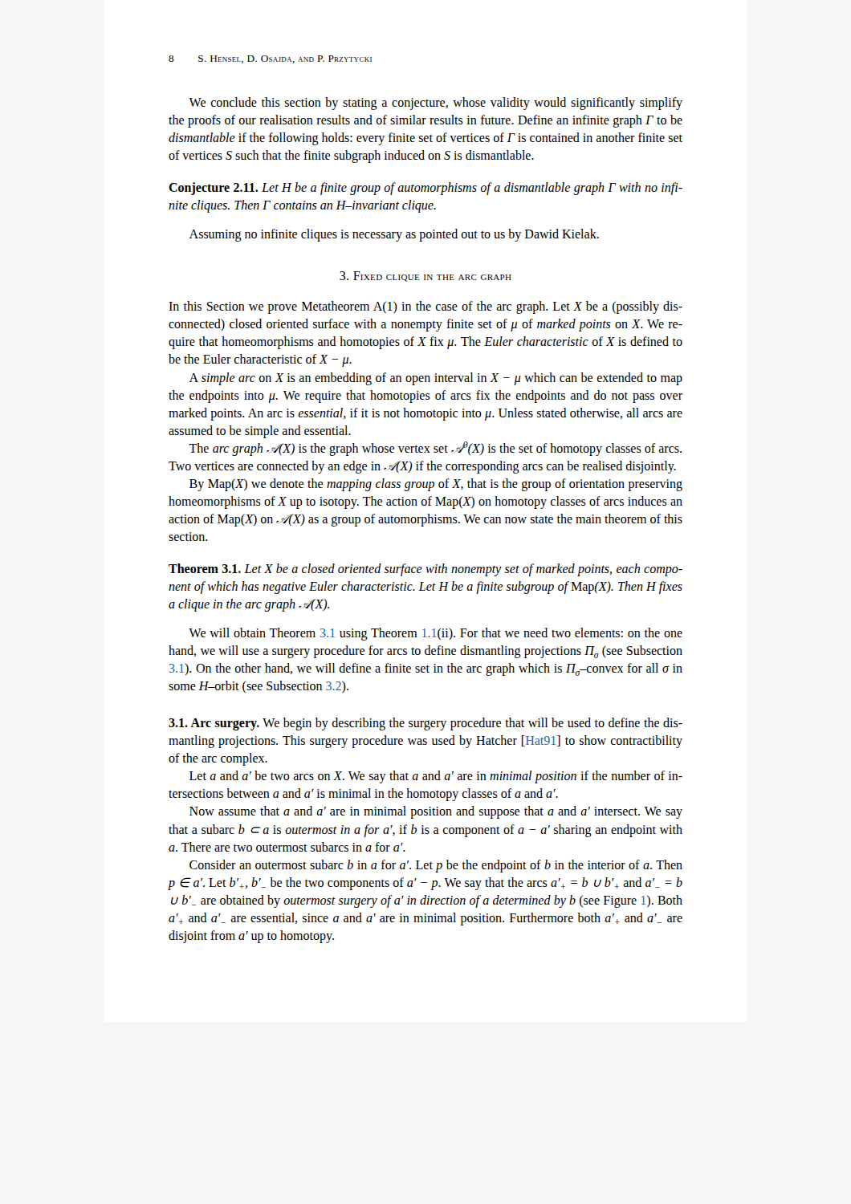8 S. Hensel, D. Osajda, and P. Przytycki
We conclude this section by stating a conjecture, whose validity would significantly simplify the proofs of our realisation results and of similar results in future. Define an infinite graph Γ to be dismantlable if the following holds: every finite set of vertices of Γ is contained in another finite set of vertices S such that the finite subgraph induced on S is dismantlable.
Conjecture 2.11. Let H be a finite group of automorphisms of a dismantlable graph Γ with no infinite cliques. Then Γ contains an H–invariant clique.
Assuming no infinite cliques is necessary as pointed out to us by Dawid Kielak.
3. Fixed clique in the arc graph
In this Section we prove Metatheorem A(1) in the case of the arc graph. Let X be a (possibly disconnected) closed oriented surface with a nonempty finite set of μ of marked points on X. We require that homeomorphisms and homotopies of X fix μ. The Euler characteristic of X is defined to be the Euler characteristic of X − μ.
A simple arc on X is an embedding of an open interval in X − μ which can be extended to map the endpoints into μ. We require that homotopies of arcs fix the endpoints and do not pass over marked points. An arc is essential, if it is not homotopic into μ. Unless stated otherwise, all arcs are assumed to be simple and essential.
The arc graph 𝒜(X) is the graph whose vertex set 𝒜0(X) is the set of homotopy classes of arcs. Two vertices are connected by an edge in 𝒜(X) if the corresponding arcs can be realised disjointly.
By Map(X) we denote the mapping class group of X, that is the group of orientation preserving homeomorphisms of X up to isotopy. The action of Map(X) on homotopy classes of arcs induces an action of Map(X) on 𝒜(X) as a group of automorphisms. We can now state the main theorem of this section.
Theorem 3.1. Let X be a closed oriented surface with nonempty set of marked points, each component of which has negative Euler characteristic. Let H be a finite subgroup of Map(X). Then H fixes a clique in the arc graph 𝒜(X).
We will obtain Theorem 3.1 using Theorem 1.1(ii). For that we need two elements: on the one hand, we will use a surgery procedure for arcs to define dismantling projections Πσ (see Subsection 3.1). On the other hand, we will define a finite set in the arc graph which is Πσ–convex for all σ in some H–orbit (see Subsection 3.2).
3.1. Arc surgery.
We begin by describing the surgery procedure that will be used to define the dismantling projections. This surgery procedure was used by Hatcher [Hat91] to show contractibility of the arc complex.
Let a and a′ be two arcs on X. We say that a and a′ are in minimal position if the number of intersections between a and a′ is minimal in the homotopy classes of a and a′.
Now assume that a and a′ are in minimal position and suppose that a and a′ intersect. We say that a subarc b ⊂ a is outermost in a for a′, if b is a component of a − a′ sharing an endpoint with a. There are two outermost subarcs in a for a′.
Consider an outermost subarc b in a for a′. Let p be the endpoint of b in the interior of a. Then p ∈ a′. Let b′+, b′− be the two components of a′ − p. We say that the arcs a′+ = b ∪ b′+ and a′− = b ∪ b′− are obtained by outermost surgery of a′ in direction of a determined by b (see Figure 1). Both a′+ and a′− are essential, since a and a′ are in minimal position. Furthermore both a′+ and a′− are disjoint from a′ up to homotopy.